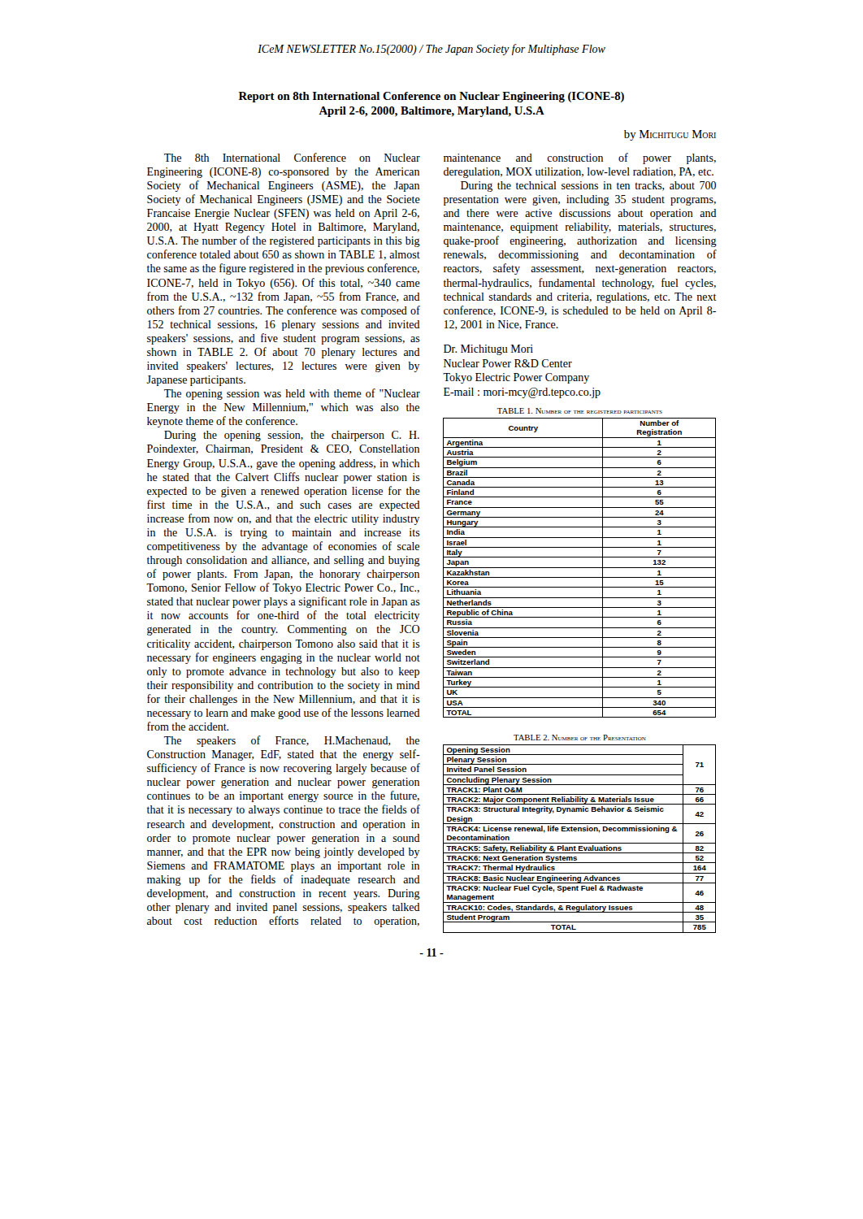ICeM NEWSLETTER No.15(2000) / The Japan Society for Multiphase Flow
Report on 8th International Conference on Nuclear Engineering (ICONE-8)
April 2-6, 2000, Baltimore, Maryland, U.S.A
by Michitugu Mori
The 8th International Conference on Nuclear Engineering (ICONE-8) co-sponsored by the American Society of Mechanical Engineers (ASME), the Japan Society of Mechanical Engineers (JSME) and the Societe Francaise Energie Nuclear (SFEN) was held on April 2-6, 2000, at Hyatt Regency Hotel in Baltimore, Maryland, U.S.A. The number of the registered participants in this big conference totaled about 650 as shown in TABLE 1, almost the same as the figure registered in the previous conference, ICONE-7, held in Tokyo (656). Of this total, ~340 came from the U.S.A., ~132 from Japan, ~55 from France, and others from 27 countries. The conference was composed of 152 technical sessions, 16 plenary sessions and invited speakers' sessions, and five student program sessions, as shown in TABLE 2. Of about 70 plenary lectures and invited speakers' lectures, 12 lectures were given by Japanese participants.
The opening session was held with theme of "Nuclear Energy in the New Millennium," which was also the keynote theme of the conference.
During the opening session, the chairperson C. H. Poindexter, Chairman, President & CEO, Constellation Energy Group, U.S.A., gave the opening address, in which he stated that the Calvert Cliffs nuclear power station is expected to be given a renewed operation license for the first time in the U.S.A., and such cases are expected increase from now on, and that the electric utility industry in the U.S.A. is trying to maintain and increase its competitiveness by the advantage of economies of scale through consolidation and alliance, and selling and buying of power plants. From Japan, the honorary chairperson Tomono, Senior Fellow of Tokyo Electric Power Co., Inc., stated that nuclear power plays a significant role in Japan as it now accounts for one-third of the total electricity generated in the country. Commenting on the JCO criticality accident, chairperson Tomono also said that it is necessary for engineers engaging in the nuclear world not only to promote advance in technology but also to keep their responsibility and contribution to the society in mind for their challenges in the New Millennium, and that it is necessary to learn and make good use of the lessons learned from the accident.
The speakers of France, H.Machenaud, the Construction Manager, EdF, stated that the energy self-sufficiency of France is now recovering largely because of nuclear power generation and nuclear power generation continues to be an important energy source in the future, that it is necessary to always continue to trace the fields of research and development, construction and operation in order to promote nuclear power generation in a sound manner, and that the EPR now being jointly developed by Siemens and FRAMATOME plays an important role in making up for the fields of inadequate research and development, and construction in recent years. During other plenary and invited panel sessions, speakers talked about cost reduction efforts related to operation, maintenance and construction of power plants, deregulation, MOX utilization, low-level radiation, PA, etc.
During the technical sessions in ten tracks, about 700 presentation were given, including 35 student programs, and there were active discussions about operation and maintenance, equipment reliability, materials, structures, quake-proof engineering, authorization and licensing renewals, decommissioning and decontamination of reactors, safety assessment, next-generation reactors, thermal-hydraulics, fundamental technology, fuel cycles, technical standards and criteria, regulations, etc. The next conference, ICONE-9, is scheduled to be held on April 8-12, 2001 in Nice, France.
Dr. Michitugu Mori
Nuclear Power R&D Center
Tokyo Electric Power Company
E-mail : mori-mcy@rd.tepco.co.jp
TABLE 1. Number of the registered participants
| Country | Number of Registration |
| --- | --- |
| Argentina | 1 |
| Austria | 2 |
| Belgium | 6 |
| Brazil | 2 |
| Canada | 13 |
| Finland | 6 |
| France | 55 |
| Germany | 24 |
| Hungary | 3 |
| India | 1 |
| Israel | 1 |
| Italy | 7 |
| Japan | 132 |
| Kazakhstan | 1 |
| Korea | 15 |
| Lithuania | 1 |
| Netherlands | 3 |
| Republic of China | 1 |
| Russia | 6 |
| Slovenia | 2 |
| Spain | 8 |
| Sweden | 9 |
| Switzerland | 7 |
| Taiwan | 2 |
| Turkey | 1 |
| UK | 5 |
| USA | 340 |
| TOTAL | 654 |
TABLE 2. Number of the Presentation
| Opening Session | 71 |
| Plenary Session |
| Invited Panel Session |
| Concluding Plenary Session |
| TRACK1: Plant O&M | 76 |
| TRACK2: Major Component Reliability & Materials Issue | 66 |
| TRACK3: Structural Integrity, Dynamic Behavior & Seismic Design | 42 |
| TRACK4: License renewal, life Extension, Decommissioning & Decontamination | 26 |
| TRACK5: Safety, Reliability & Plant Evaluations | 82 |
| TRACK6: Next Generation Systems | 52 |
| TRACK7: Thermal Hydraulics | 164 |
| TRACK8: Basic Nuclear Engineering Advances | 77 |
| TRACK9: Nuclear Fuel Cycle, Spent Fuel & Radwaste Management | 46 |
| TRACK10: Codes, Standards, & Regulatory Issues | 48 |
| Student Program | 35 |
| TOTAL | 785 |
- 11 -